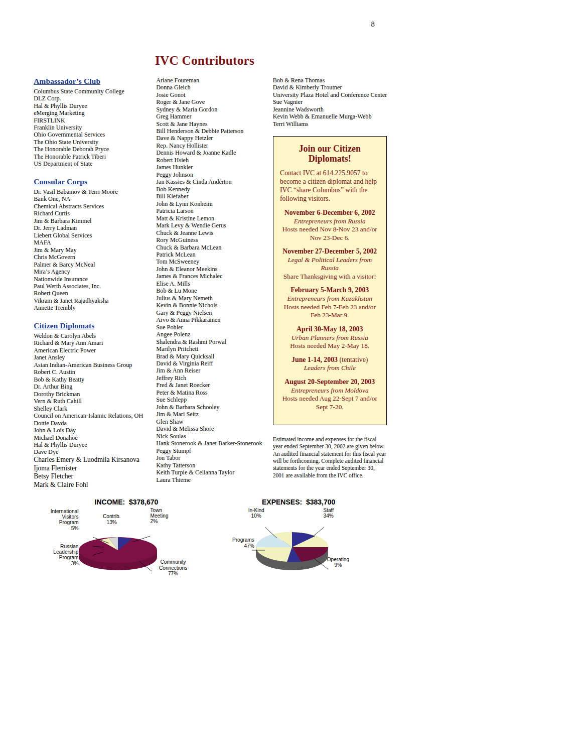8
IVC Contributors
Ambassador’s Club
Columbus State Community College
DLZ Corp.
Hal & Phyllis Duryee
eMerging Marketing
FIRSTLINK
Franklin University
Ohio Governmental Services
The Ohio State University
The Honorable Deborah Pryce
The Honorable Patrick Tiberi
US Department of State
Consular Corps
Dr. Vasil Babamov & Terri Moore
Bank One, NA
Chemical Abstracts Services
Richard Curtis
Jim & Barbara Kimmel
Dr. Jerry Ladman
Liebert Global Services
MAFA
Jim & Mary May
Chris McGovern
Palmer & Barcy McNeal
Mira’s Agency
Nationwide Insurance
Paul Werth Associates, Inc.
Robert Queen
Vikram & Janet Rajadhyaksha
Annette Trembly
Citizen Diplomats
Weldon & Carolyn Abels
Richard & Mary Ann Amari
American Electric Power
Janet Ansley
Asian Indian-American Business Group
Robert C. Austin
Bob & Kathy Beatty
Dr. Arthur Bing
Dorothy Brickman
Vern & Ruth Cahill
Shelley Clark
Council on American-Islamic Relations, OH
Dottie Davda
John & Lois Day
Michael Donahoe
Hal & Phyllis Duryee
Dave Dye
Charles Emery & Luodmila Kirsanova
Ijoma Flemister
Betsy Fletcher
Mark & Claire Fohl
Ariane Foureman
Donna Gleich
Josie Gonot
Roger & Jane Gove
Sydney & Maria Gordon
Greg Hammer
Scott & Jane Haynes
Bill Henderson & Debbie Patterson
Dave & Nappy Hetzler
Rep. Nancy Hollister
Dennis Howard & Joanne Kadle
Robert Hsieh
James Hunkler
Peggy Johnson
Jan Kassies & Cinda Anderton
Bob Kennedy
Bill Kiefaber
John & Lynn Konheim
Patricia Larson
Matt & Kristine Lemon
Mark Levy & Wendie Gerus
Chuck & Jeanne Lewis
Rory McGuiness
Chuck & Barbara McLean
Patrick McLean
Tom McSweeney
John & Eleanor Meekins
James & Frances Michalec
Elise A. Mills
Bob & Lu Mone
Julius & Mary Nemeth
Kevin & Bonnie Nichols
Gary & Peggy Nielsen
Arvo & Anna Pikkarainen
Sue Pohler
Angee Polenz
Shalendra & Rashmi Porwal
Marilyn Pritchett
Brad & Mary Quicksall
David & Virginia Reiff
Jim & Ann Reiser
Jeffrey Rich
Fred & Janet Roecker
Peter & Matina Ross
Sue Schlepp
John & Barbara Schooley
Jim & Mari Seitz
Glen Shaw
David & Melissa Shore
Nick Soulas
Hank Stonerook & Janet Barker-Stonerook
Peggy Stumpf
Jon Tabor
Kathy Tatterson
Keith Turpie & Celianna Taylor
Laura Thieme
Bob & Rena Thomas
David & Kimberly Troutner
University Plaza Hotel and Conference Center
Sue Vagnier
Jeannine Wadsworth
Kevin Webb & Emanuelle Murga-Webb
Terri Williams
Join our Citizen Diplomats!
Contact IVC at 614.225.9057 to become a citizen diplomat and help IVC “share Columbus” with the following visitors.
November 6-December 6, 2002
Entrepreneurs from Russia
Hosts needed Nov 8-Nov 23 and/or Nov 23-Dec 6.
November 27-December 5, 2002
Legal & Political Leaders from Russia
Share Thanksgiving with a visitor!
February 5-March 9, 2003
Entrepreneurs from Kazakhstan
Hosts needed Feb 7-Feb 23 and/or Feb 23-Mar 9.
April 30-May 18, 2003
Urban Planners from Russia
Hosts needed May 2-May 18.
June 1-14, 2003 (tentative)
Leaders from Chile
August 20-September 20, 2003
Entrepreneurs from Moldova
Hosts needed Aug 22-Sept 7 and/or Sept 7-20.
Estimated income and expenses for the fiscal year ended September 30, 2002 are given below. An audited financial statement for this fiscal year will be forthcoming. Complete audited financial statements for the year ended September 30, 2001 are available from the IVC office.
INCOME: $378,670
International
Visitors
Program
5%
Russian
Leadership
Program
3%
Contrib.
13%
Town
Meeting
2%
Community
Connections
77%
EXPENSES: $383,700
In-Kind
10%
Staff
34%
Programs
47%
Operating
9%